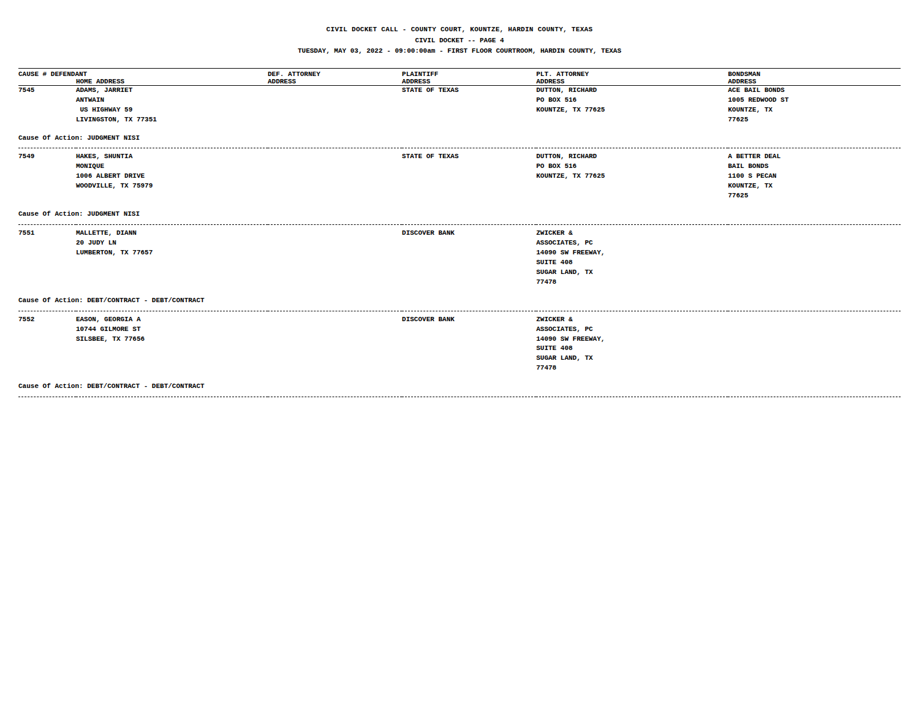CIVIL DOCKET CALL - COUNTY COURT, KOUNTZE, HARDIN COUNTY, TEXAS
CIVIL DOCKET -- PAGE 4
TUESDAY, MAY 03, 2022 - 09:00:00am - FIRST FLOOR COURTROOM, HARDIN COUNTY, TEXAS
| CAUSE # DEFENDANT | DEF. ATTORNEY | PLAINTIFF | PLT. ATTORNEY | BONDSMAN |
| --- | --- | --- | --- | --- |
| | HOME ADDRESS | ADDRESS | ADDRESS | ADDRESS | ADDRESS |
| 7545 | ADAMS, JARRIET ANTWAIN US HIGHWAY 59 LIVINGSTON, TX 77351 | | STATE OF TEXAS | DUTTON, RICHARD PO BOX 516 KOUNTZE, TX 77625 | ACE BAIL BONDS 1005 REDWOOD ST KOUNTZE, TX 77625 |
| Cause Of Action: JUDGMENT NISI |
| 7549 | HAKES, SHUNTIA MONIQUE 1006 ALBERT DRIVE WOODVILLE, TX 75979 | | STATE OF TEXAS | DUTTON, RICHARD PO BOX 516 KOUNTZE, TX 77625 | A BETTER DEAL BAIL BONDS 1100 S PECAN KOUNTZE, TX 77625 |
| Cause Of Action: JUDGMENT NISI |
| 7551 | MALLETTE, DIANN 20 JUDY LN LUMBERTON, TX 77657 | | DISCOVER BANK | ZWICKER & ASSOCIATES, PC 14090 SW FREEWAY, SUITE 408 SUGAR LAND, TX 77478 | |
| Cause Of Action: DEBT/CONTRACT - DEBT/CONTRACT |
| 7552 | EASON, GEORGIA A 10744 GILMORE ST SILSBEE, TX 77656 | | DISCOVER BANK | ZWICKER & ASSOCIATES, PC 14090 SW FREEWAY, SUITE 408 SUGAR LAND, TX 77478 | |
| Cause Of Action: DEBT/CONTRACT - DEBT/CONTRACT |